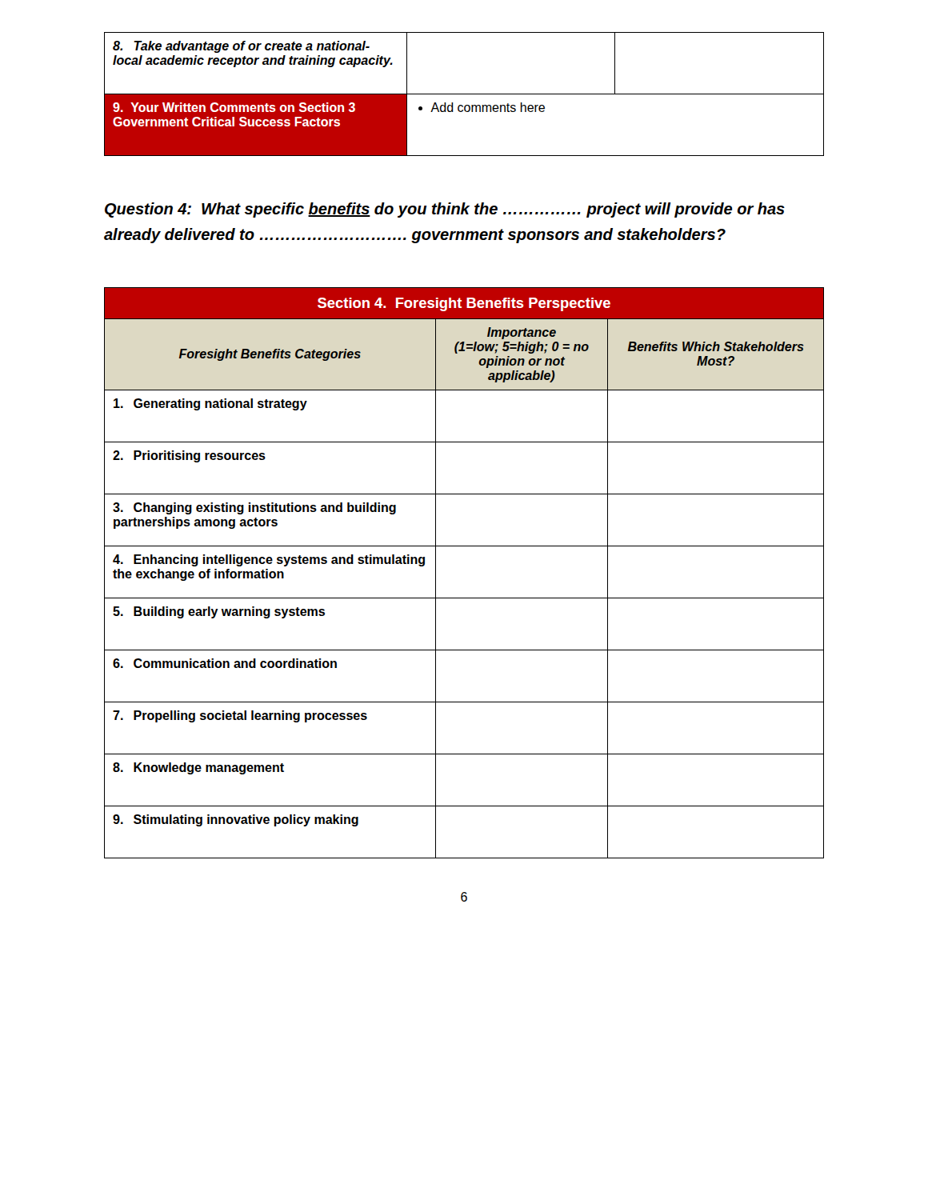| 8. Take advantage of or create a national-local academic receptor and training capacity. | | |
| 9. Your Written Comments on Section 3 Government Critical Success Factors | Add comments here |
Question 4: What specific benefits do you think the …………… project will provide or has already delivered to ………………………. government sponsors and stakeholders?
| Section 4. Foresight Benefits Perspective |
| Foresight Benefits Categories | Importance (1=low; 5=high; 0 = no opinion or not applicable) | Benefits Which Stakeholders Most? |
| 1. Generating national strategy | | |
| 2. Prioritising resources | | |
| 3. Changing existing institutions and building partnerships among actors | | |
| 4. Enhancing intelligence systems and stimulating the exchange of information | | |
| 5. Building early warning systems | | |
| 6. Communication and coordination | | |
| 7. Propelling societal learning processes | | |
| 8. Knowledge management | | |
| 9. Stimulating innovative policy making | | |
6